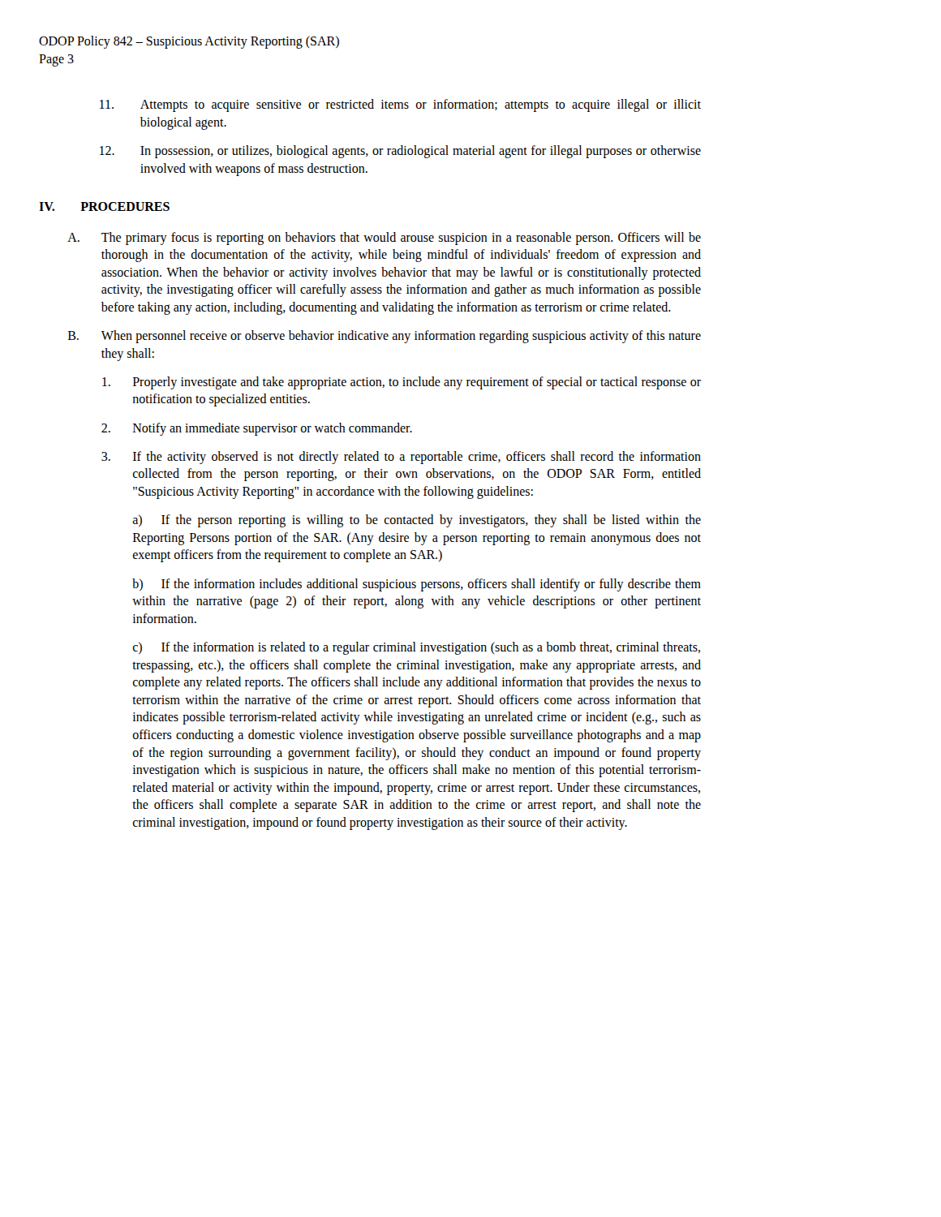ODOP Policy 842 – Suspicious Activity Reporting (SAR)
Page 3
11.
Attempts to acquire sensitive or restricted items or information; attempts to acquire illegal or illicit biological agent.
12.
In possession, or utilizes, biological agents, or radiological material agent for illegal purposes or otherwise involved with weapons of mass destruction.
IV.
PROCEDURES
A.
The primary focus is reporting on behaviors that would arouse suspicion in a reasonable person. Officers will be thorough in the documentation of the activity, while being mindful of individuals' freedom of expression and association. When the behavior or activity involves behavior that may be lawful or is constitutionally protected activity, the investigating officer will carefully assess the information and gather as much information as possible before taking any action, including, documenting and validating the information as terrorism or crime related.
B.
When personnel receive or observe behavior indicative any information regarding suspicious activity of this nature they shall:
1.
Properly investigate and take appropriate action, to include any requirement of special or tactical response or notification to specialized entities.
2.
Notify an immediate supervisor or watch commander.
3.
If the activity observed is not directly related to a reportable crime, officers shall record the information collected from the person reporting, or their own observations, on the ODOP SAR Form, entitled "Suspicious Activity Reporting" in accordance with the following guidelines:
a) If the person reporting is willing to be contacted by investigators, they shall be listed within the Reporting Persons portion of the SAR. (Any desire by a person reporting to remain anonymous does not exempt officers from the requirement to complete an SAR.)
b) If the information includes additional suspicious persons, officers shall identify or fully describe them within the narrative (page 2) of their report, along with any vehicle descriptions or other pertinent information.
c) If the information is related to a regular criminal investigation (such as a bomb threat, criminal threats, trespassing, etc.), the officers shall complete the criminal investigation, make any appropriate arrests, and complete any related reports. The officers shall include any additional information that provides the nexus to terrorism within the narrative of the crime or arrest report. Should officers come across information that indicates possible terrorism-related activity while investigating an unrelated crime or incident (e.g., such as officers conducting a domestic violence investigation observe possible surveillance photographs and a map of the region surrounding a government facility), or should they conduct an impound or found property investigation which is suspicious in nature, the officers shall make no mention of this potential terrorism-related material or activity within the impound, property, crime or arrest report. Under these circumstances, the officers shall complete a separate SAR in addition to the crime or arrest report, and shall note the criminal investigation, impound or found property investigation as their source of their activity.